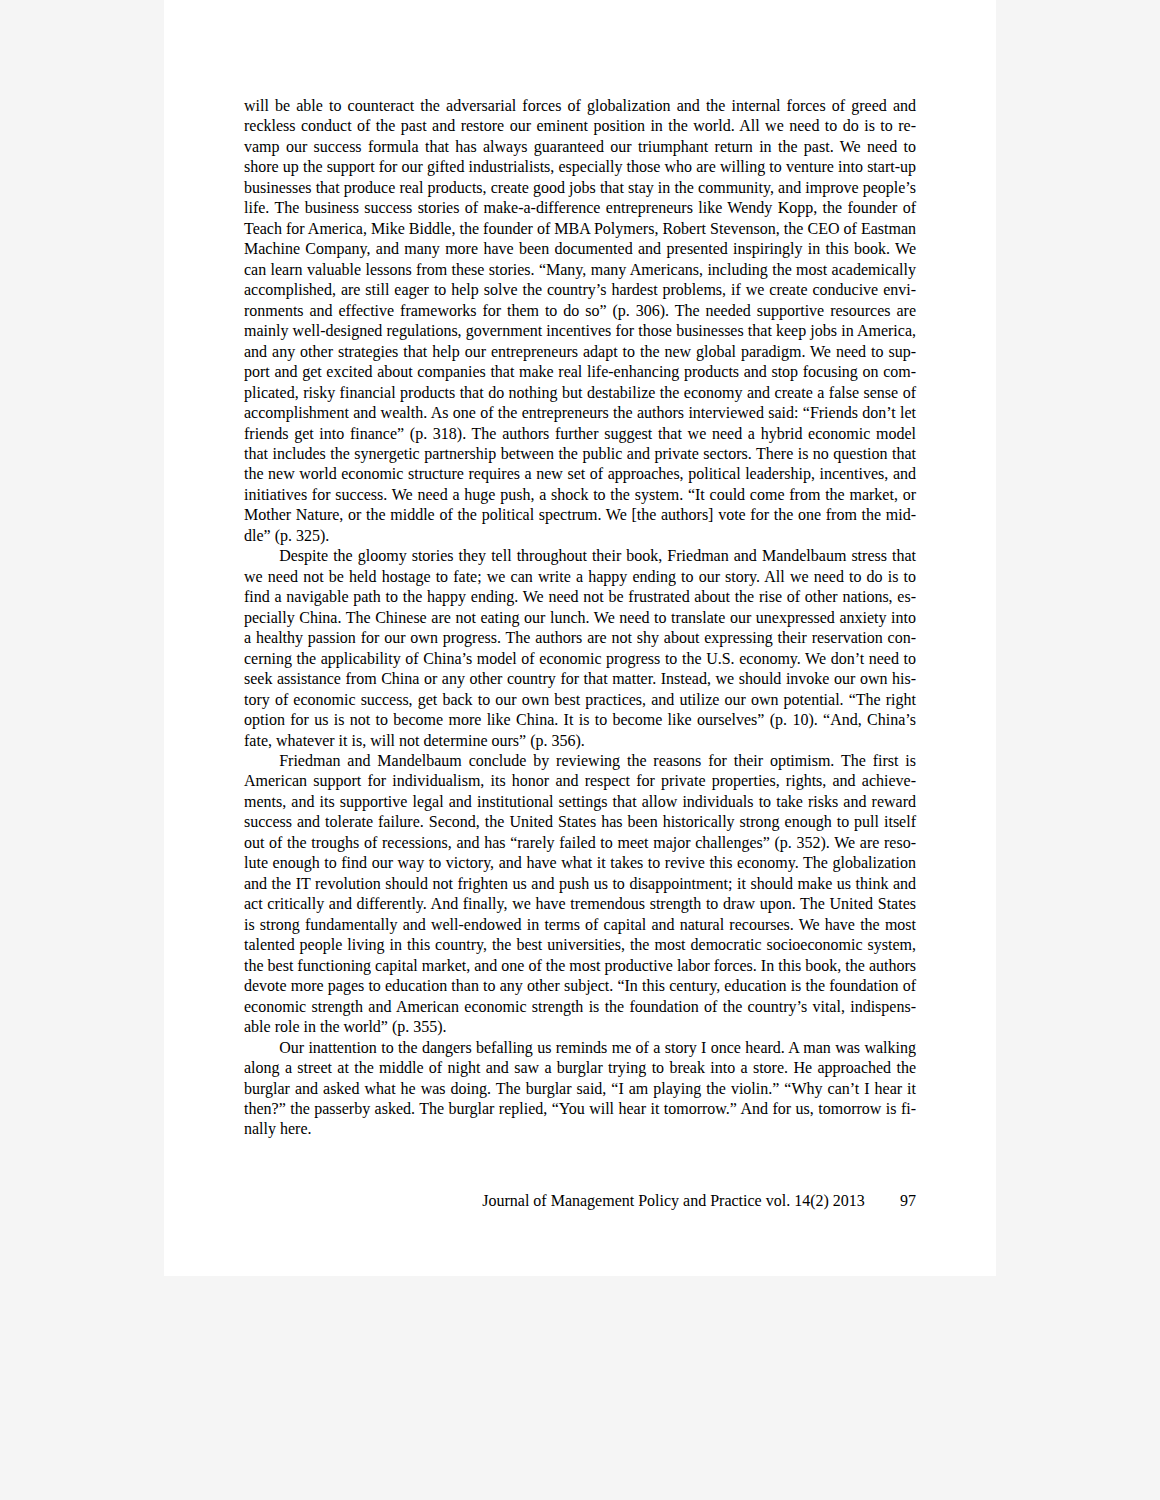will be able to counteract the adversarial forces of globalization and the internal forces of greed and reckless conduct of the past and restore our eminent position in the world. All we need to do is to revamp our success formula that has always guaranteed our triumphant return in the past. We need to shore up the support for our gifted industrialists, especially those who are willing to venture into start-up businesses that produce real products, create good jobs that stay in the community, and improve people’s life. The business success stories of make-a-difference entrepreneurs like Wendy Kopp, the founder of Teach for America, Mike Biddle, the founder of MBA Polymers, Robert Stevenson, the CEO of Eastman Machine Company, and many more have been documented and presented inspiringly in this book. We can learn valuable lessons from these stories. “Many, many Americans, including the most academically accomplished, are still eager to help solve the country’s hardest problems, if we create conducive environments and effective frameworks for them to do so” (p. 306). The needed supportive resources are mainly well-designed regulations, government incentives for those businesses that keep jobs in America, and any other strategies that help our entrepreneurs adapt to the new global paradigm. We need to support and get excited about companies that make real life-enhancing products and stop focusing on complicated, risky financial products that do nothing but destabilize the economy and create a false sense of accomplishment and wealth. As one of the entrepreneurs the authors interviewed said: “Friends don’t let friends get into finance” (p. 318). The authors further suggest that we need a hybrid economic model that includes the synergetic partnership between the public and private sectors. There is no question that the new world economic structure requires a new set of approaches, political leadership, incentives, and initiatives for success. We need a huge push, a shock to the system. “It could come from the market, or Mother Nature, or the middle of the political spectrum. We [the authors] vote for the one from the middle” (p. 325).
Despite the gloomy stories they tell throughout their book, Friedman and Mandelbaum stress that we need not be held hostage to fate; we can write a happy ending to our story. All we need to do is to find a navigable path to the happy ending. We need not be frustrated about the rise of other nations, especially China. The Chinese are not eating our lunch. We need to translate our unexpressed anxiety into a healthy passion for our own progress. The authors are not shy about expressing their reservation concerning the applicability of China’s model of economic progress to the U.S. economy. We don’t need to seek assistance from China or any other country for that matter. Instead, we should invoke our own history of economic success, get back to our own best practices, and utilize our own potential. “The right option for us is not to become more like China. It is to become like ourselves” (p. 10). “And, China’s fate, whatever it is, will not determine ours” (p. 356).
Friedman and Mandelbaum conclude by reviewing the reasons for their optimism. The first is American support for individualism, its honor and respect for private properties, rights, and achievements, and its supportive legal and institutional settings that allow individuals to take risks and reward success and tolerate failure. Second, the United States has been historically strong enough to pull itself out of the troughs of recessions, and has “rarely failed to meet major challenges” (p. 352). We are resolute enough to find our way to victory, and have what it takes to revive this economy. The globalization and the IT revolution should not frighten us and push us to disappointment; it should make us think and act critically and differently. And finally, we have tremendous strength to draw upon. The United States is strong fundamentally and well-endowed in terms of capital and natural recourses. We have the most talented people living in this country, the best universities, the most democratic socioeconomic system, the best functioning capital market, and one of the most productive labor forces. In this book, the authors devote more pages to education than to any other subject. “In this century, education is the foundation of economic strength and American economic strength is the foundation of the country’s vital, indispensable role in the world” (p. 355).
Our inattention to the dangers befalling us reminds me of a story I once heard. A man was walking along a street at the middle of night and saw a burglar trying to break into a store. He approached the burglar and asked what he was doing. The burglar said, “I am playing the violin.” “Why can’t I hear it then?” the passerby asked. The burglar replied, “You will hear it tomorrow.” And for us, tomorrow is finally here.
Journal of Management Policy and Practice vol. 14(2) 201397